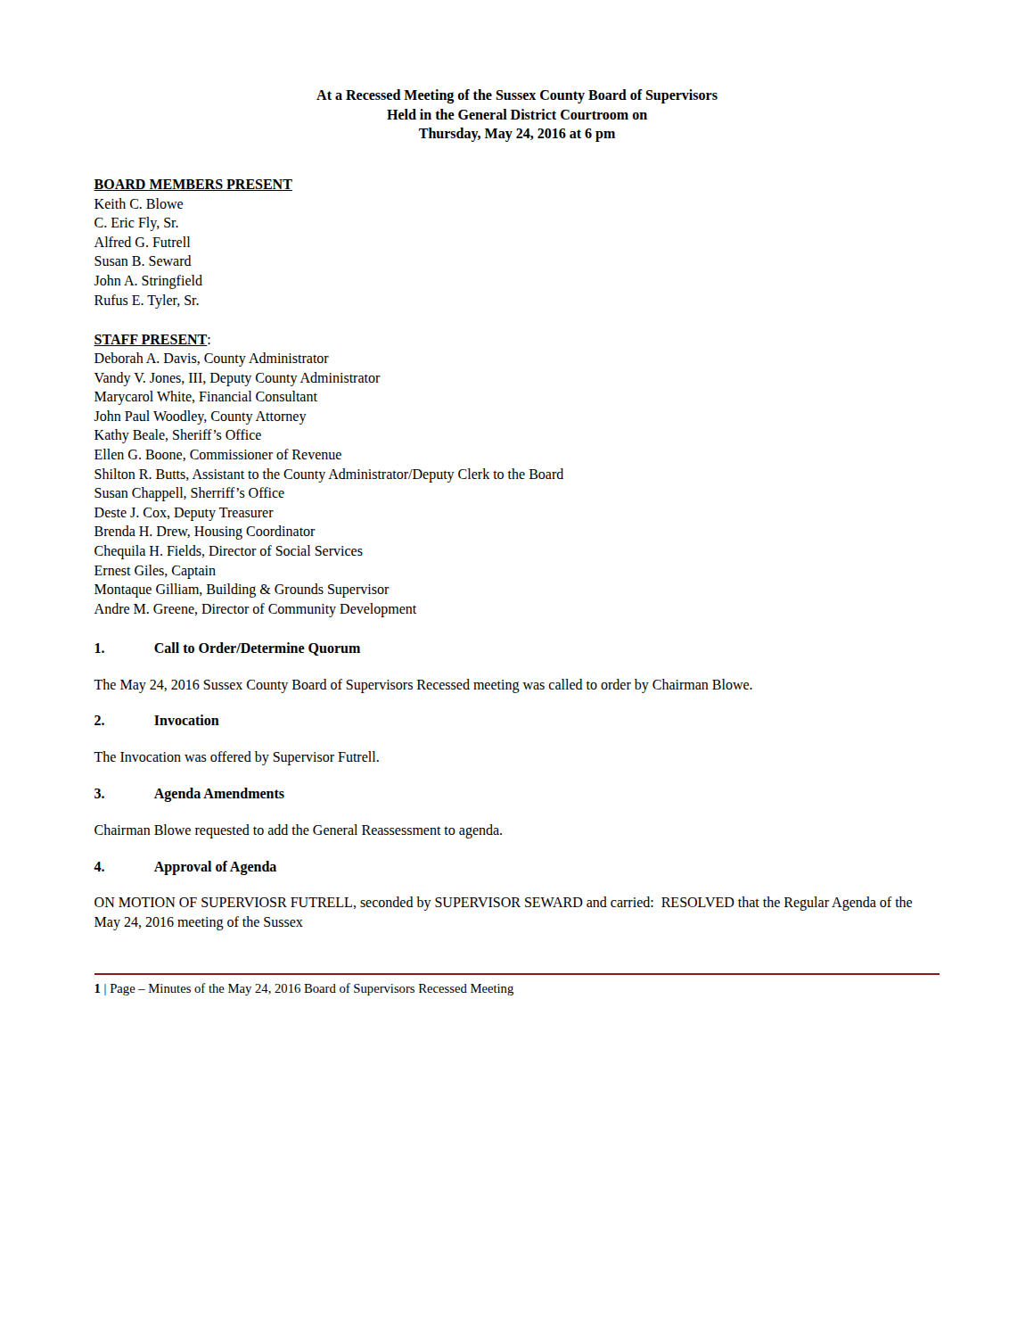At a Recessed Meeting of the Sussex County Board of Supervisors
Held in the General District Courtroom on
Thursday, May 24, 2016 at 6 pm
BOARD MEMBERS PRESENT
Keith C. Blowe
C. Eric Fly, Sr.
Alfred G. Futrell
Susan B. Seward
John A. Stringfield
Rufus E. Tyler, Sr.
STAFF PRESENT
:
Deborah A. Davis, County Administrator
Vandy V. Jones, III, Deputy County Administrator
Marycarol White, Financial Consultant
John Paul Woodley, County Attorney
Kathy Beale, Sheriff’s Office
Ellen G. Boone, Commissioner of Revenue
Shilton R. Butts, Assistant to the County Administrator/Deputy Clerk to the Board
Susan Chappell, Sherriff’s Office
Deste J. Cox, Deputy Treasurer
Brenda H. Drew, Housing Coordinator
Chequila H. Fields, Director of Social Services
Ernest Giles, Captain
Montaque Gilliam, Building & Grounds Supervisor
Andre M. Greene, Director of Community Development
1. Call to Order/Determine Quorum
The May 24, 2016 Sussex County Board of Supervisors Recessed meeting was called to order by Chairman Blowe.
2. Invocation
The Invocation was offered by Supervisor Futrell.
3. Agenda Amendments
Chairman Blowe requested to add the General Reassessment to agenda.
4. Approval of Agenda
ON MOTION OF SUPERVIOSR FUTRELL, seconded by SUPERVISOR SEWARD and carried: RESOLVED that the Regular Agenda of the May 24, 2016 meeting of the Sussex
1 | Page – Minutes of the May 24, 2016 Board of Supervisors Recessed Meeting